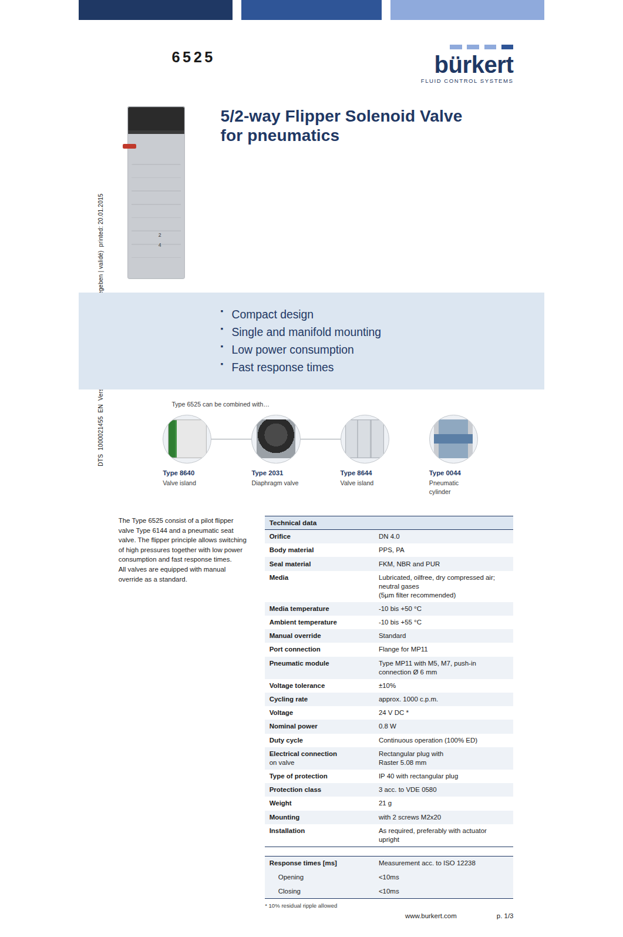DTS 1000021455 EN Version: H Status: RL (released | freigegeben | validé) printed: 20.01.2015
6525
bürkert
FLUID CONTROL SYSTEMS
2
4
5/2-way Flipper Solenoid Valve
for pneumatics
Compact design
Single and manifold mounting
Low power consumption
Fast response times
Type 6525 can be combined with…
Type 8640
Valve island
Type 2031
Diaphragm valve
Type 8644
Valve island
Type 0044
Pneumatic
cylinder
The Type 6525 consist of a pilot flipper valve Type 6144 and a pneumatic seat valve. The flipper principle allows switching of high pressures together with low power consumption and fast response times.
All valves are equipped with manual override as a standard.
Technical data
| Orifice | DN 4.0 |
| Body material | PPS, PA |
| Seal material | FKM, NBR and PUR |
| Media | Lubricated, oilfree, dry compressed air; neutral gases (5µm filter recommended) |
| Media temperature | -10 bis +50 °C |
| Ambient temperature | -10 bis +55 °C |
| Manual override | Standard |
| Port connection | Flange for MP11 |
| Pneumatic module | Type MP11 with M5, M7, push-in connection Ø 6 mm |
| Voltage tolerance | ±10% |
| Cycling rate | approx. 1000 c.p.m. |
| Voltage | 24 V DC * |
| Nominal power | 0.8 W |
| Duty cycle | Continuous operation (100% ED) |
| Electrical connection on valve | Rectangular plug with Raster 5.08 mm |
| Type of protection | IP 40 with rectangular plug |
| Protection class | 3 acc. to VDE 0580 |
| Weight | 21 g |
| Mounting | with 2 screws M2x20 |
| Installation | As required, preferably with actuator upright |
| Response times [ms] | Measurement acc. to ISO 12238 |
| Opening | <10ms |
| Closing | <10ms |
* 10% residual ripple allowed
www.burkert.com p. 1/3